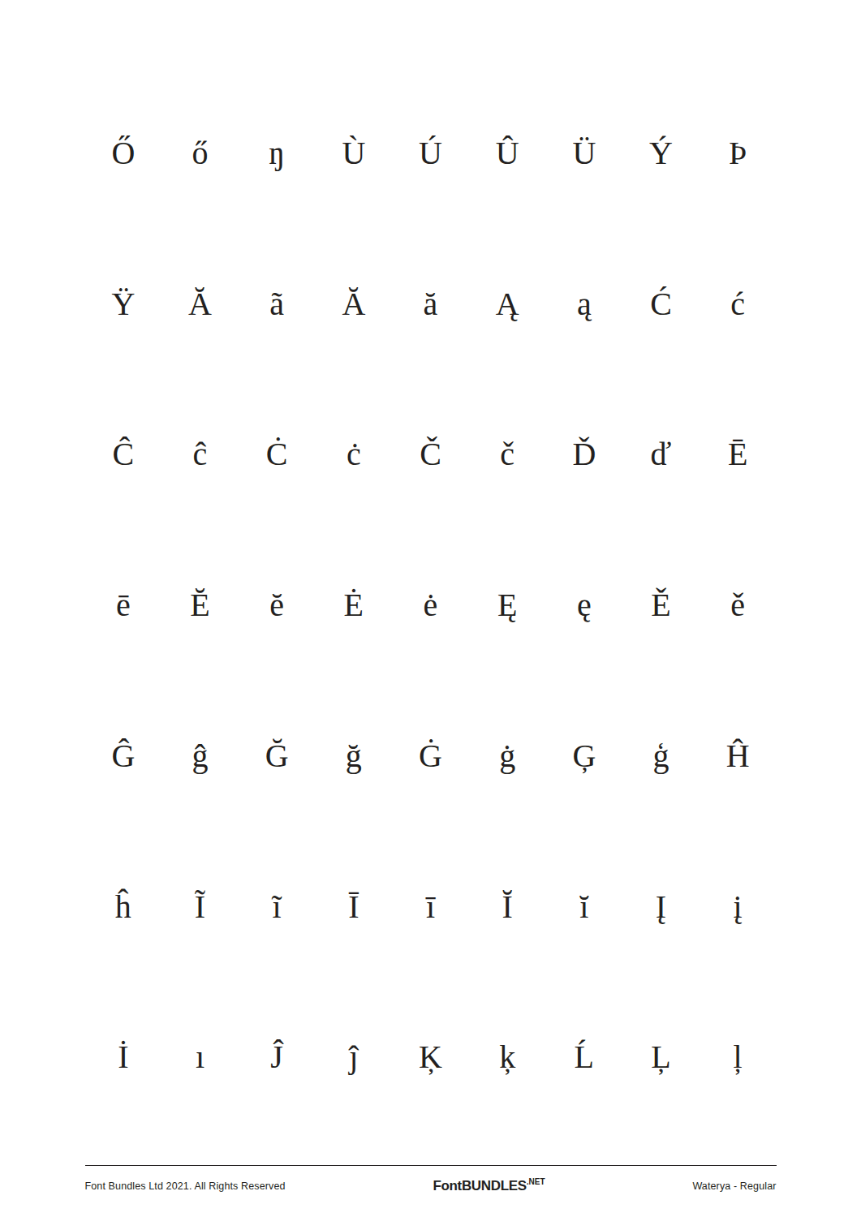Ő
ő
ŋ
Ù
Ú
Û
Ü
Ý
Þ
Ÿ
Ă
ã
Ă
ă
Ą
ą
Ć
ć
Ĉ
ĉ
Ċ
ċ
Č
č
Ď
ď
Ē
ē
Ĕ
ĕ
Ė
ė
Ę
ę
Ě
ě
Ĝ
ĝ
Ğ
ğ
Ġ
ġ
Ģ
ģ
Ĥ
ĥ
Ĩ
ĩ
Ī
ī
Ĭ
ĭ
Į
į
İ
ı
Ĵ
ĵ
Ķ
ķ
Ĺ
Ļ
ļ
Font Bundles Ltd 2021. All Rights Reserved
FontBUNDLES.NET
Waterya - Regular